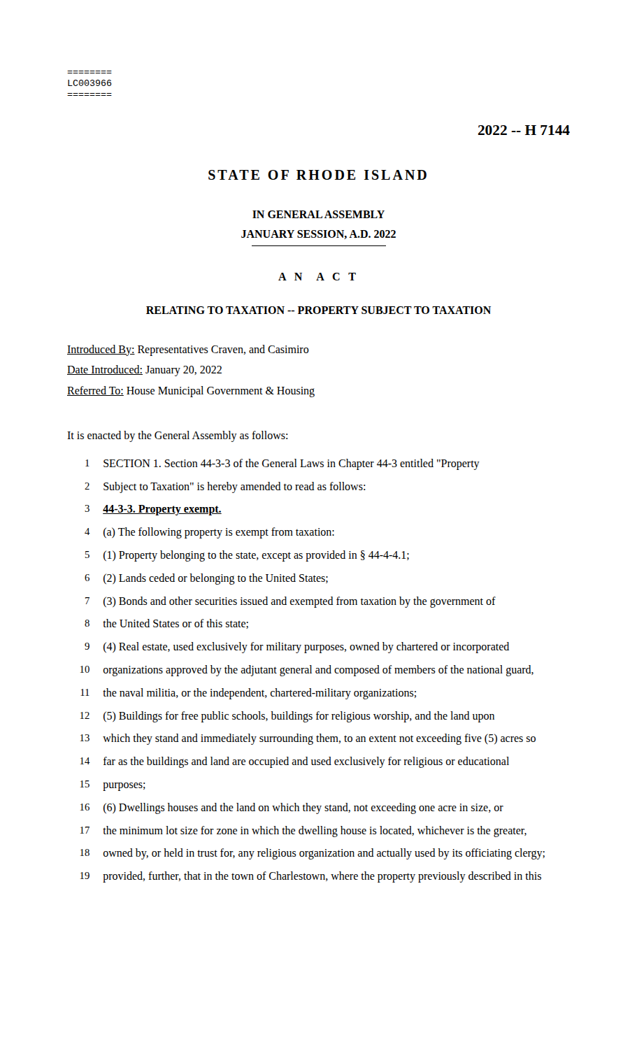========
LC003966
========
2022 -- H 7144
STATE OF RHODE ISLAND
IN GENERAL ASSEMBLY
JANUARY SESSION, A.D. 2022
A N A C T
RELATING TO TAXATION -- PROPERTY SUBJECT TO TAXATION
Introduced By: Representatives Craven, and Casimiro
Date Introduced: January 20, 2022
Referred To: House Municipal Government & Housing
It is enacted by the General Assembly as follows:
SECTION 1. Section 44-3-3 of the General Laws in Chapter 44-3 entitled "Property
Subject to Taxation" is hereby amended to read as follows:
44-3-3. Property exempt.
(a) The following property is exempt from taxation:
(1) Property belonging to the state, except as provided in § 44-4-4.1;
(2) Lands ceded or belonging to the United States;
(3) Bonds and other securities issued and exempted from taxation by the government of
the United States or of this state;
(4) Real estate, used exclusively for military purposes, owned by chartered or incorporated
organizations approved by the adjutant general and composed of members of the national guard,
the naval militia, or the independent, chartered-military organizations;
(5) Buildings for free public schools, buildings for religious worship, and the land upon
which they stand and immediately surrounding them, to an extent not exceeding five (5) acres so
far as the buildings and land are occupied and used exclusively for religious or educational
purposes;
(6) Dwellings houses and the land on which they stand, not exceeding one acre in size, or
the minimum lot size for zone in which the dwelling house is located, whichever is the greater,
owned by, or held in trust for, any religious organization and actually used by its officiating clergy;
provided, further, that in the town of Charlestown, where the property previously described in this